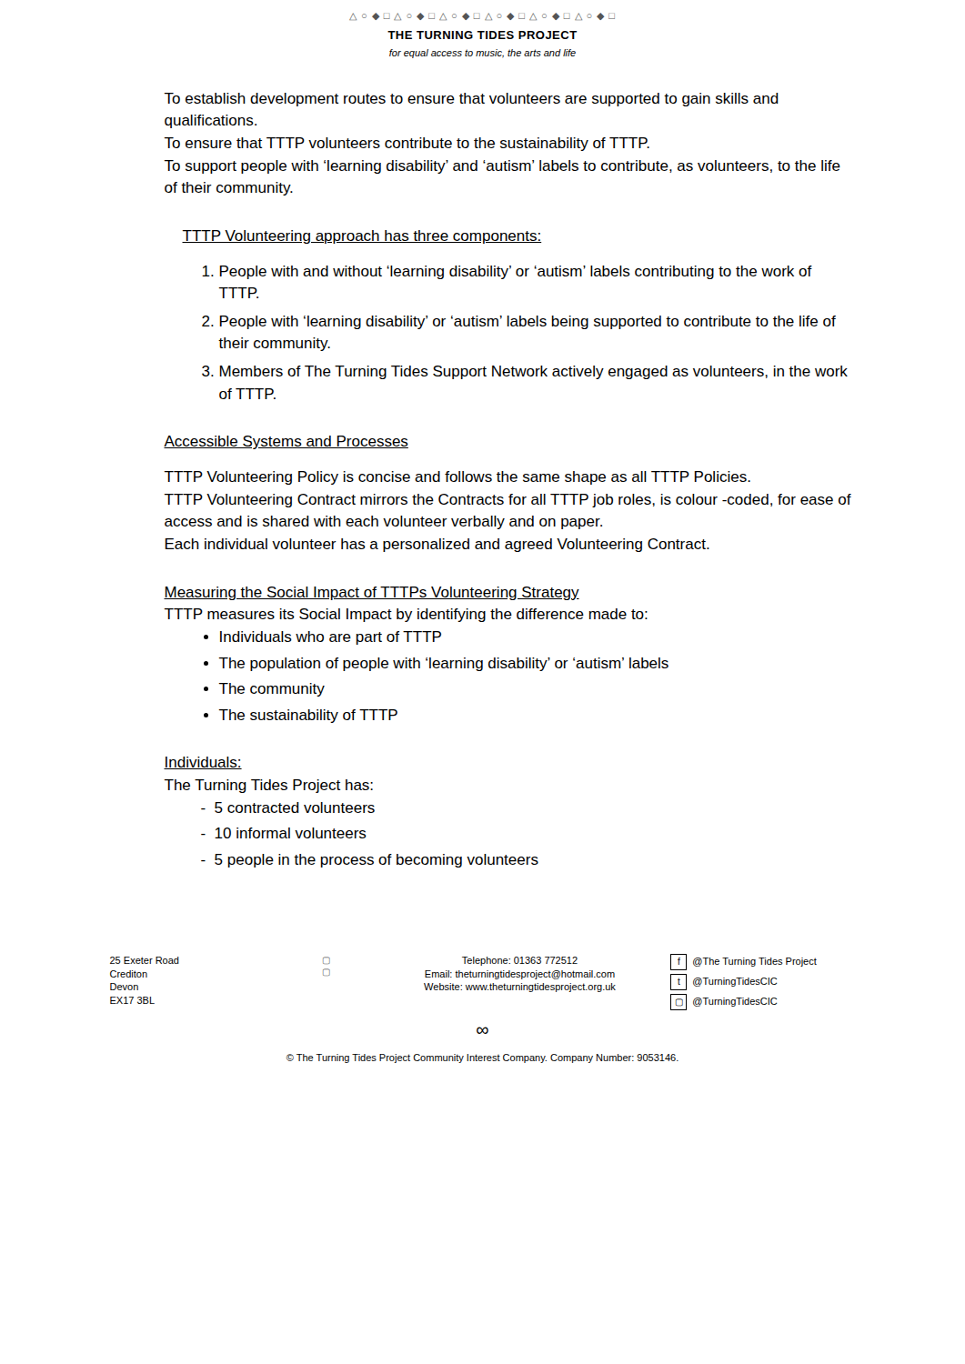△ ○ ◆ □ △ ○ ◆ □ △ ○ ◆ □ △ ○ ◆ □ △ ○ ◆ □ △ ○ ◆ □
The Turning Tides Project
for equal access to music, the arts and life
To establish development routes to ensure that volunteers are supported to gain skills and qualifications.
To ensure that TTTP volunteers contribute to the sustainability of TTTP.
To support people with ‘learning disability’ and ‘autism’ labels to contribute, as volunteers, to the life of their community.
TTTP Volunteering approach has three components:
People with and without ‘learning disability’ or ‘autism’ labels contributing to the work of TTTP.
People with ‘learning disability’ or ‘autism’ labels being supported to contribute to the life of their community.
Members of The Turning Tides Support Network actively engaged as volunteers, in the work of TTTP.
Accessible Systems and Processes
TTTP Volunteering Policy is concise and follows the same shape as all TTTP Policies.
TTTP Volunteering Contract mirrors the Contracts for all TTTP job roles, is colour -coded, for ease of access and is shared with each volunteer verbally and on paper.
Each individual volunteer has a personalized and agreed Volunteering Contract.
Measuring the Social Impact of TTTPs Volunteering Strategy
TTTP measures its Social Impact by identifying the difference made to:
Individuals who are part of TTTP
The population of people with ‘learning disability’ or ‘autism’ labels
The community
The sustainability of TTTP
Individuals:
The Turning Tides Project has:
5 contracted volunteers
10 informal volunteers
5 people in the process of becoming volunteers
| 25 Exeter Road Crediton Devon EX17 3BL | ▢ ▢ | Telephone: 01363 772512 Email: theturningtidesproject@hotmail.com Website: www.theturningtidesproject.org.uk | f @The Turning Tides Project t @TurningTidesCIC ▢ @TurningTidesCIC |
∞
© The Turning Tides Project Community Interest Company. Company Number: 9053146.